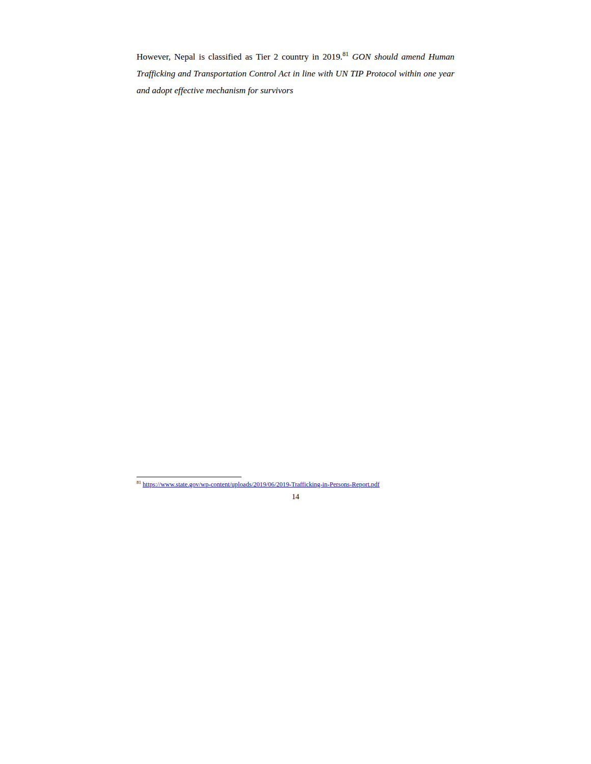However, Nepal is classified as Tier 2 country in 2019.81 GON should amend Human Trafficking and Transportation Control Act in line with UN TIP Protocol within one year and adopt effective mechanism for survivors
81 https://www.state.gov/wp-content/uploads/2019/06/2019-Trafficking-in-Persons-Report.pdf
14